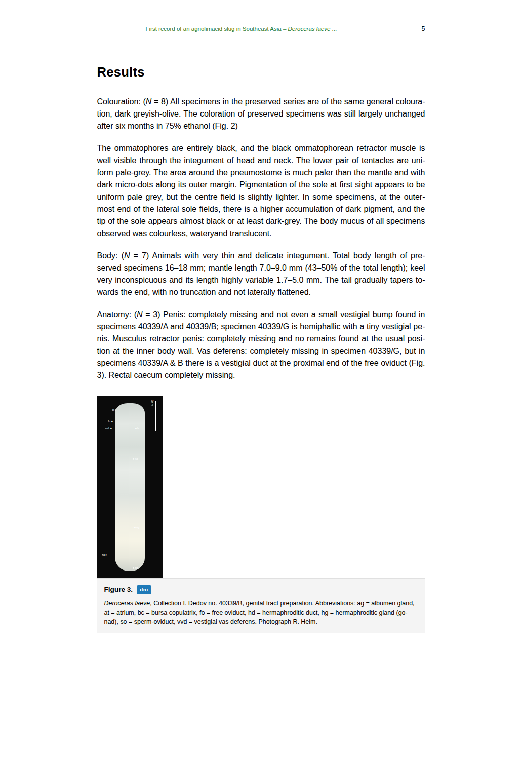First record of an agriolimacid slug in Southeast Asia – Deroceras laeve ... 5
Results
Colouration: (N = 8) All specimens in the preserved series are of the same general colouration, dark greyish-olive. The coloration of preserved specimens was still largely unchanged after six months in 75% ethanol (Fig. 2)
The ommatophores are entirely black, and the black ommatophorean retractor muscle is well visible through the integument of head and neck. The lower pair of tentacles are uniform pale-grey. The area around the pneumostome is much paler than the mantle and with dark micro-dots along its outer margin. Pigmentation of the sole at first sight appears to be uniform pale grey, but the centre field is slightly lighter. In some specimens, at the outermost end of the lateral sole fields, there is a higher accumulation of dark pigment, and the tip of the sole appears almost black or at least dark-grey. The body mucus of all specimens observed was colourless, wateryand translucent.
Body: (N = 7) Animals with very thin and delicate integument. Total body length of preserved specimens 16–18 mm; mantle length 7.0–9.0 mm (43–50% of the total length); keel very inconspicuous and its length highly variable 1.7–5.0 mm. The tail gradually tapers towards the end, with no truncation and not laterally flattened.
Anatomy: (N = 3) Penis: completely missing and not even a small vestigial bump found in specimens 40339/A and 40339/B; specimen 40339/G is hemiphallic with a tiny vestigial penis. Musculus retractor penis: completely missing and no remains found at the usual position at the inner body wall. Vas deferens: completely missing in specimen 40339/G, but in specimens 40339/A & B there is a vestigial duct at the proximal end of the free oviduct (Fig. 3). Rectal caecum completely missing.
2mm
at ➤ fo ➤ vvd ➤ ➤ bc ➤ so ➤ ag hd ➤ ➤ hg
Figure 3. doi
Deroceras laeve, Collection I. Dedov no. 40339/B, genital tract preparation. Abbreviations: ag = albumen gland, at = atrium, bc = bursa copulatrix, fo = free oviduct, hd = hermaphroditic duct, hg = hermaphroditic gland (gonad), so = sperm-oviduct, vvd = vestigial vas deferens. Photograph R. Heim.